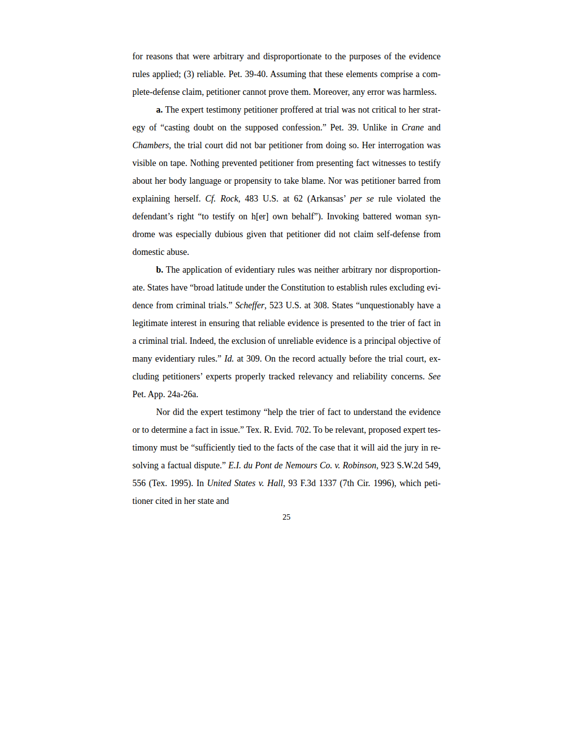for reasons that were arbitrary and disproportionate to the purposes of the evidence rules applied; (3) reliable. Pet. 39-40. Assuming that these elements comprise a complete-defense claim, petitioner cannot prove them. Moreover, any error was harmless.
a. The expert testimony petitioner proffered at trial was not critical to her strategy of “casting doubt on the supposed confession.” Pet. 39. Unlike in Crane and Chambers, the trial court did not bar petitioner from doing so. Her interrogation was visible on tape. Nothing prevented petitioner from presenting fact witnesses to testify about her body language or propensity to take blame. Nor was petitioner barred from explaining herself. Cf. Rock, 483 U.S. at 62 (Arkansas’ per se rule violated the defendant’s right “to testify on h[er] own behalf”). Invoking battered woman syndrome was especially dubious given that petitioner did not claim self-defense from domestic abuse.
b. The application of evidentiary rules was neither arbitrary nor disproportionate. States have “broad latitude under the Constitution to establish rules excluding evidence from criminal trials.” Scheffer, 523 U.S. at 308. States “unquestionably have a legitimate interest in ensuring that reliable evidence is presented to the trier of fact in a criminal trial. Indeed, the exclusion of unreliable evidence is a principal objective of many evidentiary rules.” Id. at 309. On the record actually before the trial court, excluding petitioners’ experts properly tracked relevancy and reliability concerns. See Pet. App. 24a-26a.
Nor did the expert testimony “help the trier of fact to understand the evidence or to determine a fact in issue.” Tex. R. Evid. 702. To be relevant, proposed expert testimony must be “sufficiently tied to the facts of the case that it will aid the jury in resolving a factual dispute.” E.I. du Pont de Nemours Co. v. Robinson, 923 S.W.2d 549, 556 (Tex. 1995). In United States v. Hall, 93 F.3d 1337 (7th Cir. 1996), which petitioner cited in her state and
25